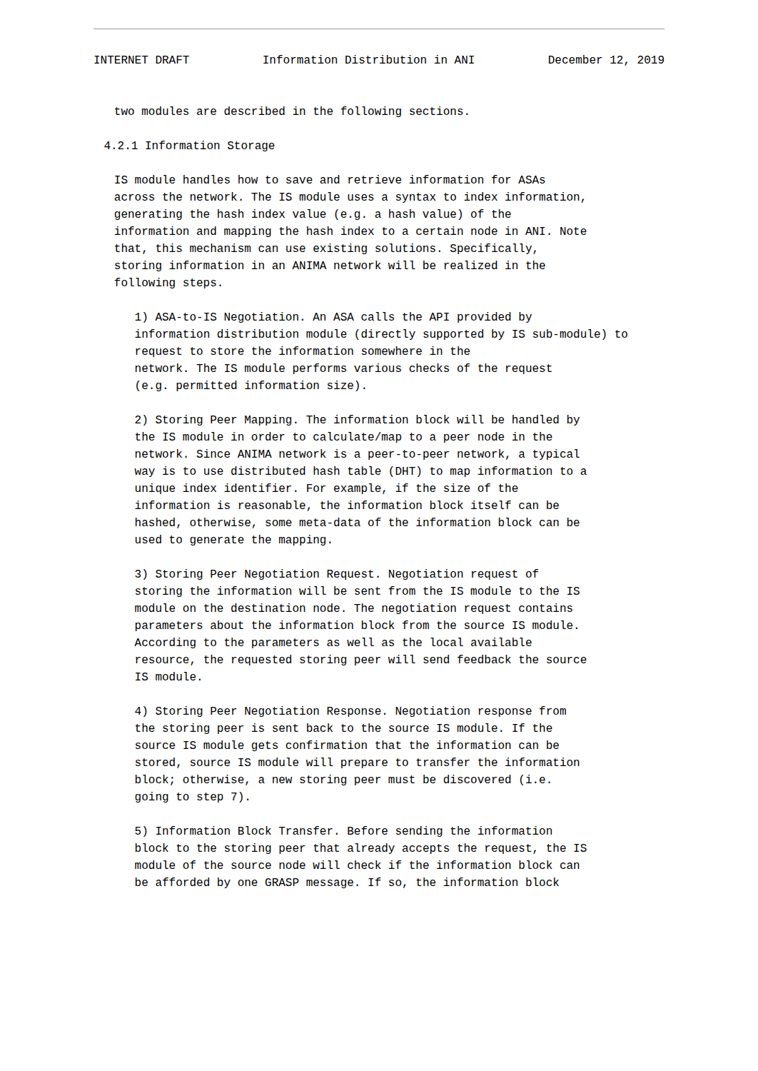INTERNET DRAFT Information Distribution in ANI December 12, 2019
two modules are described in the following sections.
4.2.1 Information Storage
IS module handles how to save and retrieve information for ASAs across the network. The IS module uses a syntax to index information, generating the hash index value (e.g. a hash value) of the information and mapping the hash index to a certain node in ANI. Note that, this mechanism can use existing solutions. Specifically, storing information in an ANIMA network will be realized in the following steps.
1) ASA-to-IS Negotiation. An ASA calls the API provided by information distribution module (directly supported by IS sub-module) to request to store the information somewhere in the network. The IS module performs various checks of the request (e.g. permitted information size).
2) Storing Peer Mapping. The information block will be handled by the IS module in order to calculate/map to a peer node in the network. Since ANIMA network is a peer-to-peer network, a typical way is to use distributed hash table (DHT) to map information to a unique index identifier. For example, if the size of the information is reasonable, the information block itself can be hashed, otherwise, some meta-data of the information block can be used to generate the mapping.
3) Storing Peer Negotiation Request. Negotiation request of storing the information will be sent from the IS module to the IS module on the destination node. The negotiation request contains parameters about the information block from the source IS module. According to the parameters as well as the local available resource, the requested storing peer will send feedback the source IS module.
4) Storing Peer Negotiation Response. Negotiation response from the storing peer is sent back to the source IS module. If the source IS module gets confirmation that the information can be stored, source IS module will prepare to transfer the information block; otherwise, a new storing peer must be discovered (i.e. going to step 7).
5) Information Block Transfer. Before sending the information block to the storing peer that already accepts the request, the IS module of the source node will check if the information block can be afforded by one GRASP message. If so, the information block